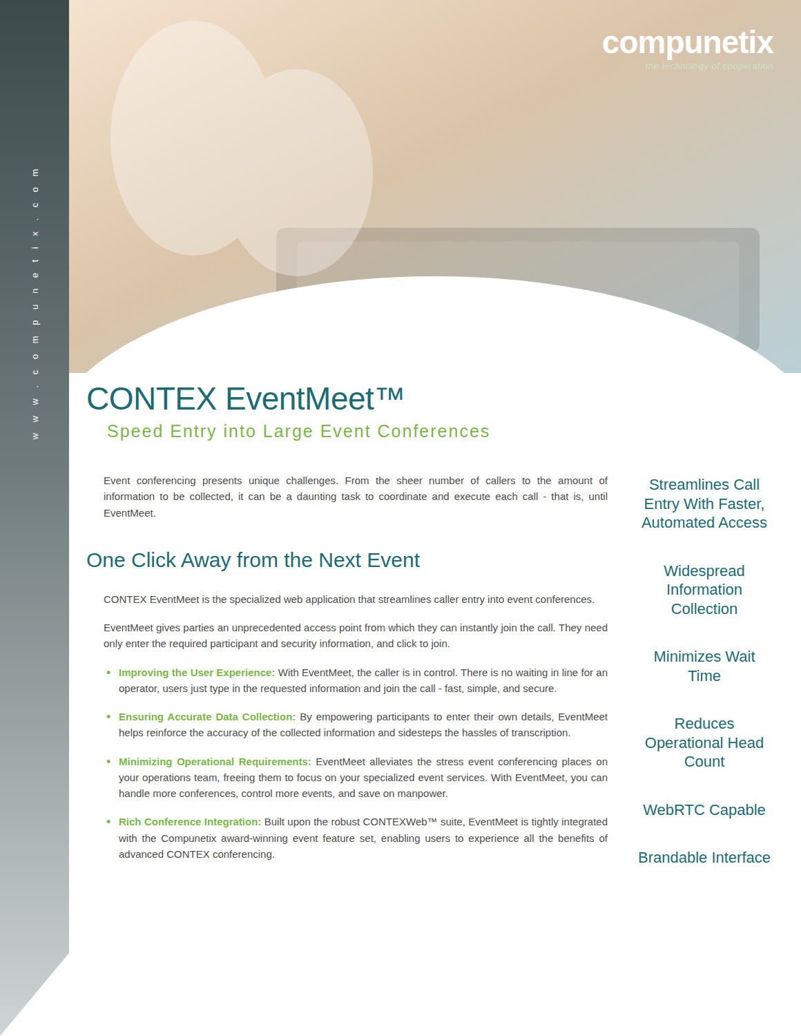w w w . c o m p u n e t i x . c o m
compunetix
the technology of cooperation
CONTEX EventMeet™
Speed Entry into Large Event Conferences
Event conferencing presents unique challenges. From the sheer number of callers to the amount of information to be collected, it can be a daunting task to coordinate and execute each call - that is, until EventMeet.
One Click Away from the Next Event
CONTEX EventMeet is the specialized web application that streamlines caller entry into event conferences.
EventMeet gives parties an unprecedented access point from which they can instantly join the call. They need only enter the required participant and security information, and click to join.
Improving the User Experience: With EventMeet, the caller is in control. There is no waiting in line for an operator, users just type in the requested information and join the call - fast, simple, and secure.
Ensuring Accurate Data Collection: By empowering participants to enter their own details, EventMeet helps reinforce the accuracy of the collected information and sidesteps the hassles of transcription.
Minimizing Operational Requirements: EventMeet alleviates the stress event conferencing places on your operations team, freeing them to focus on your specialized event services. With EventMeet, you can handle more conferences, control more events, and save on manpower.
Rich Conference Integration: Built upon the robust CONTEXWeb™ suite, EventMeet is tightly integrated with the Compunetix award-winning event feature set, enabling users to experience all the benefits of advanced CONTEX conferencing.
Streamlines Call Entry With Faster, Automated Access
Widespread Information Collection
Minimizes Wait Time
Reduces Operational Head Count
WebRTC Capable
Brandable Interface